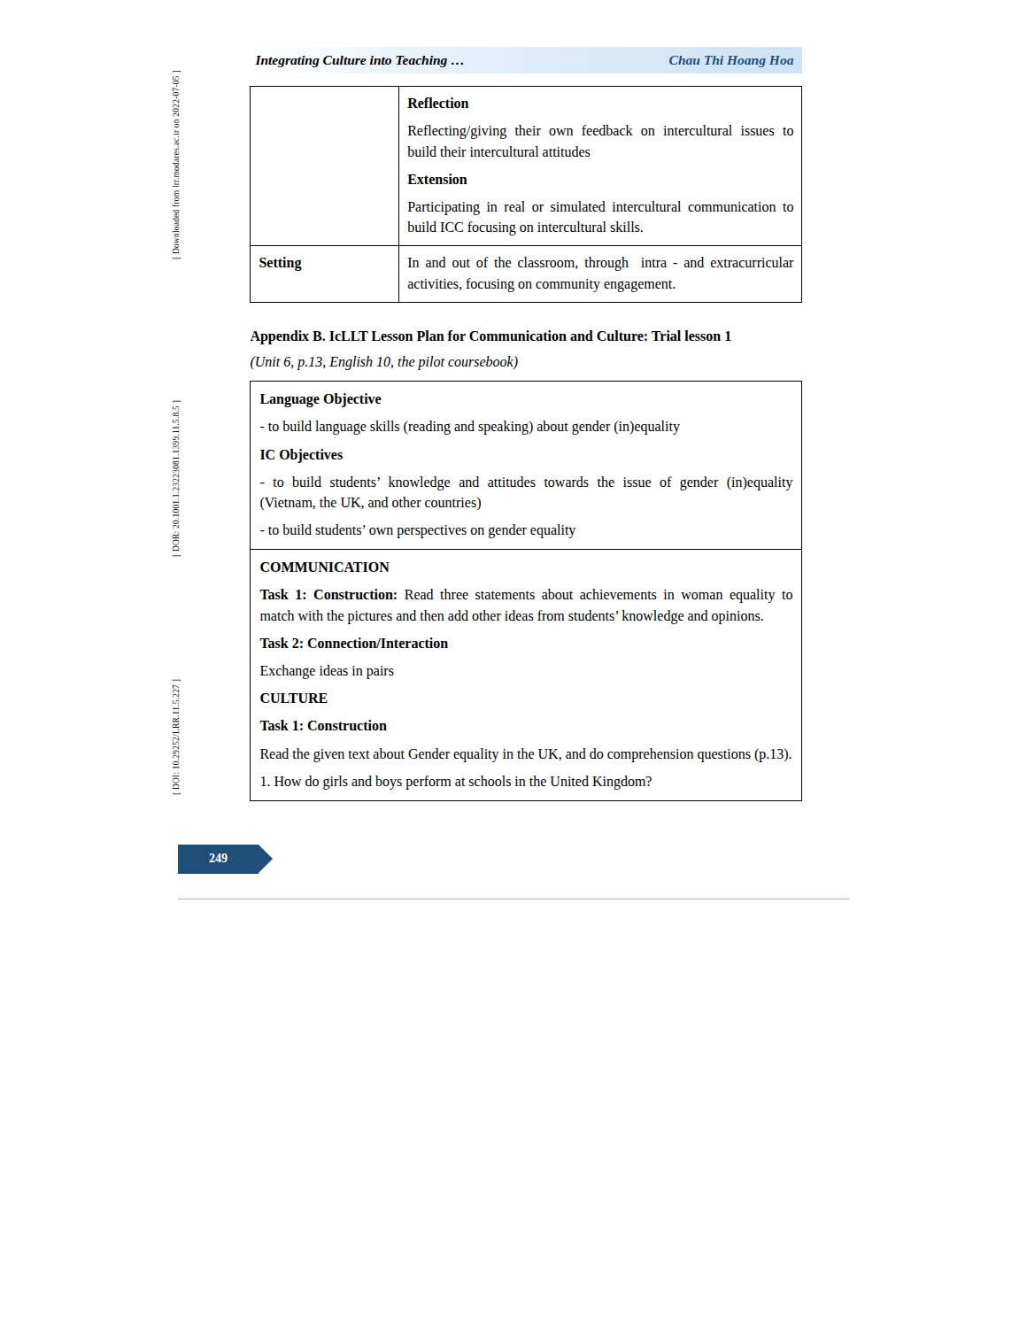[ Downloaded from lrr.modares.ac.ir on 2022-07-05 ]
[ DOR: 20.1001.1.23223081.1399.11.5.8.5 ]
[ DOI: 10.29252/LRR.11.5.227 ]
Integrating Culture into Teaching … Chau Thi Hoang Hoa
| | Reflection Reflecting/giving their own feedback on intercultural issues to build their intercultural attitudes Extension Participating in real or simulated intercultural communication to build ICC focusing on intercultural skills. |
| Setting | In and out of the classroom, through intra - and extracurricular activities, focusing on community engagement. |
Appendix B. IcLLT Lesson Plan for Communication and Culture: Trial lesson 1
(Unit 6, p.13, English 10, the pilot coursebook)
| Language Objective - to build language skills (reading and speaking) about gender (in)equality IC Objectives - to build students’ knowledge and attitudes towards the issue of gender (in)equality (Vietnam, the UK, and other countries) - to build students’ own perspectives on gender equality |
| COMMUNICATION Task 1: Construction: Read three statements about achievements in woman equality to match with the pictures and then add other ideas from students’ knowledge and opinions. Task 2: Connection/Interaction Exchange ideas in pairs CULTURE Task 1: Construction Read the given text about Gender equality in the UK, and do comprehension questions (p.13). 1. How do girls and boys perform at schools in the United Kingdom? |
249